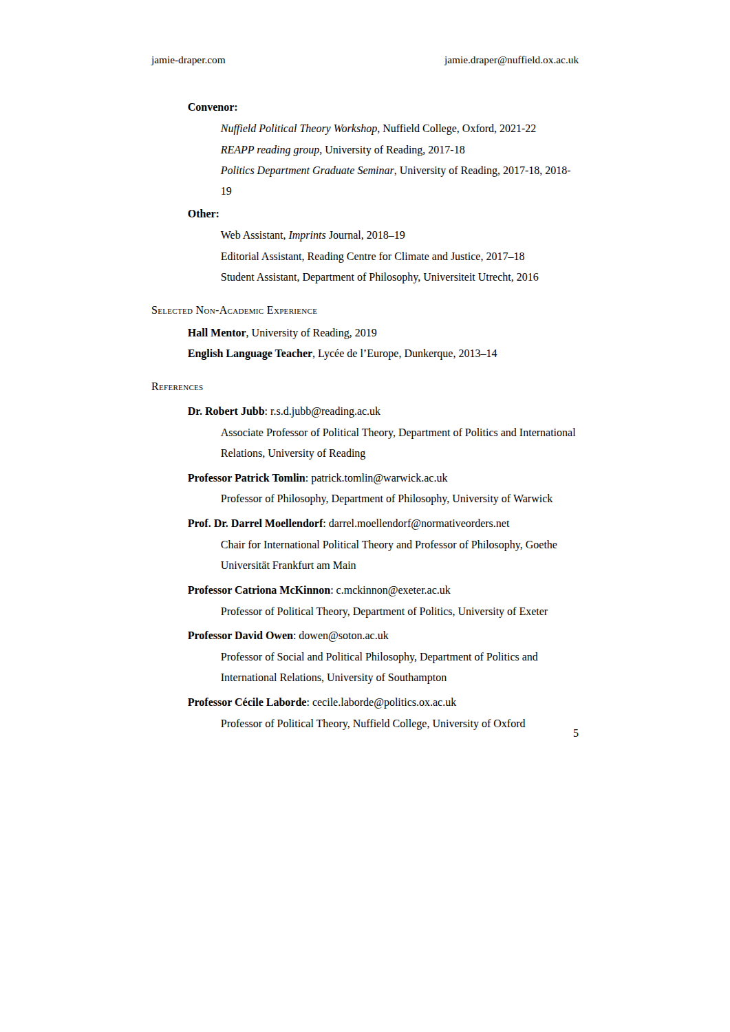jamie-draper.com jamie.draper@nuffield.ox.ac.uk
Convenor:
Nuffield Political Theory Workshop, Nuffield College, Oxford, 2021-22
REAPP reading group, University of Reading, 2017-18
Politics Department Graduate Seminar, University of Reading, 2017-18, 2018-19
Other:
Web Assistant, Imprints Journal, 2018–19
Editorial Assistant, Reading Centre for Climate and Justice, 2017–18
Student Assistant, Department of Philosophy, Universiteit Utrecht, 2016
Selected Non-Academic Experience
Hall Mentor, University of Reading, 2019
English Language Teacher, Lycée de l’Europe, Dunkerque, 2013–14
References
Dr. Robert Jubb: r.s.d.jubb@reading.ac.uk
Associate Professor of Political Theory, Department of Politics and International Relations, University of Reading
Professor Patrick Tomlin: patrick.tomlin@warwick.ac.uk
Professor of Philosophy, Department of Philosophy, University of Warwick
Prof. Dr. Darrel Moellendorf: darrel.moellendorf@normativeorders.net
Chair for International Political Theory and Professor of Philosophy, Goethe Universität Frankfurt am Main
Professor Catriona McKinnon: c.mckinnon@exeter.ac.uk
Professor of Political Theory, Department of Politics, University of Exeter
Professor David Owen: dowen@soton.ac.uk
Professor of Social and Political Philosophy, Department of Politics and International Relations, University of Southampton
Professor Cécile Laborde: cecile.laborde@politics.ox.ac.uk
Professor of Political Theory, Nuffield College, University of Oxford
5